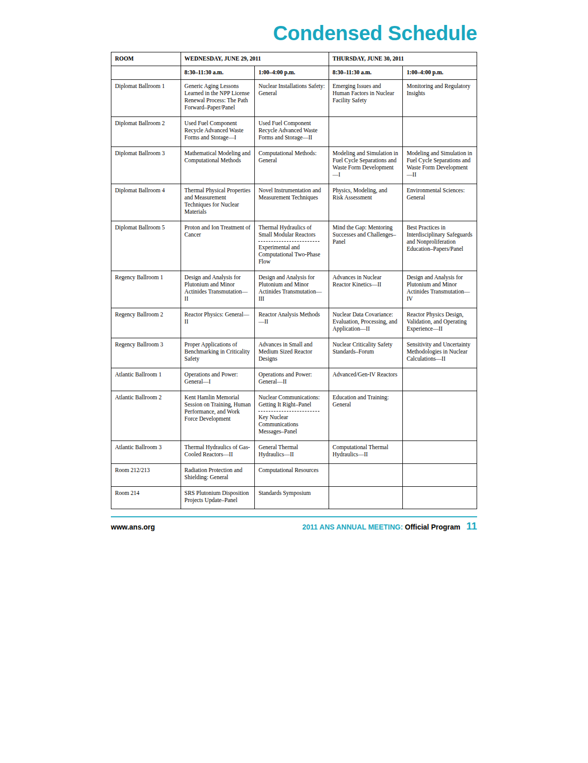Condensed Schedule
| ROOM | WEDNESDAY, JUNE 29, 2011 | THURSDAY, JUNE 30, 2011 |
| --- | --- | --- |
| | 8:30–11:30 a.m. | 1:00–4:00 p.m. | 8:30–11:30 a.m. | 1:00–4:00 p.m. |
| Diplomat Ballroom 1 | Generic Aging Lessons Learned in the NPP License Renewal Process: The Path Forward–Paper/Panel | Nuclear Installations Safety: General | Emerging Issues and Human Factors in Nuclear Facility Safety | Monitoring and Regulatory Insights |
| Diplomat Ballroom 2 | Used Fuel Component Recycle Advanced Waste Forms and Storage—I | Used Fuel Component Recycle Advanced Waste Forms and Storage—II | | |
| Diplomat Ballroom 3 | Mathematical Modeling and Computational Methods | Computational Methods: General | Modeling and Simulation in Fuel Cycle Separations and Waste Form Development—I | Modeling and Simulation in Fuel Cycle Separations and Waste Form Development—II |
| Diplomat Ballroom 4 | Thermal Physical Properties and Measurement Techniques for Nuclear Materials | Novel Instrumentation and Measurement Techniques | Physics, Modeling, and Risk Assessment | Environmental Sciences: General |
| Diplomat Ballroom 5 | Proton and Ion Treatment of Cancer | Thermal Hydraulics of Small Modular Reactors Experimental and Computational Two-Phase Flow | Mind the Gap: Mentoring Successes and Challenges–Panel | Best Practices in Interdisciplinary Safeguards and Nonproliferation Education–Papers/Panel |
| Regency Ballroom 1 | Design and Analysis for Plutonium and Minor Actinides Transmutation—II | Design and Analysis for Plutonium and Minor Actinides Transmutation—III | Advances in Nuclear Reactor Kinetics—II | Design and Analysis for Plutonium and Minor Actinides Transmutation—IV |
| Regency Ballroom 2 | Reactor Physics: General—II | Reactor Analysis Methods—II | Nuclear Data Covariance: Evaluation, Processing, and Application—II | Reactor Physics Design, Validation, and Operating Experience—II |
| Regency Ballroom 3 | Proper Applications of Benchmarking in Criticality Safety | Advances in Small and Medium Sized Reactor Designs | Nuclear Criticality Safety Standards–Forum | Sensitivity and Uncertainty Methodologies in Nuclear Calculations—II |
| Atlantic Ballroom 1 | Operations and Power: General—I | Operations and Power: General—II | Advanced/Gen-IV Reactors | |
| Atlantic Ballroom 2 | Kent Hamlin Memorial Session on Training, Human Performance, and Work Force Development | Nuclear Communications: Getting It Right–Panel Key Nuclear Communications Messages–Panel | Education and Training: General | |
| Atlantic Ballroom 3 | Thermal Hydraulics of Gas-Cooled Reactors—II | General Thermal Hydraulics—II | Computational Thermal Hydraulics—II | |
| Room 212/213 | Radiation Protection and Shielding: General | Computational Resources | | |
| Room 214 | SRS Plutonium Disposition Projects Update–Panel | Standards Symposium | | |
www.ans.org
2011 ANS ANNUAL MEETING: Official Program 11